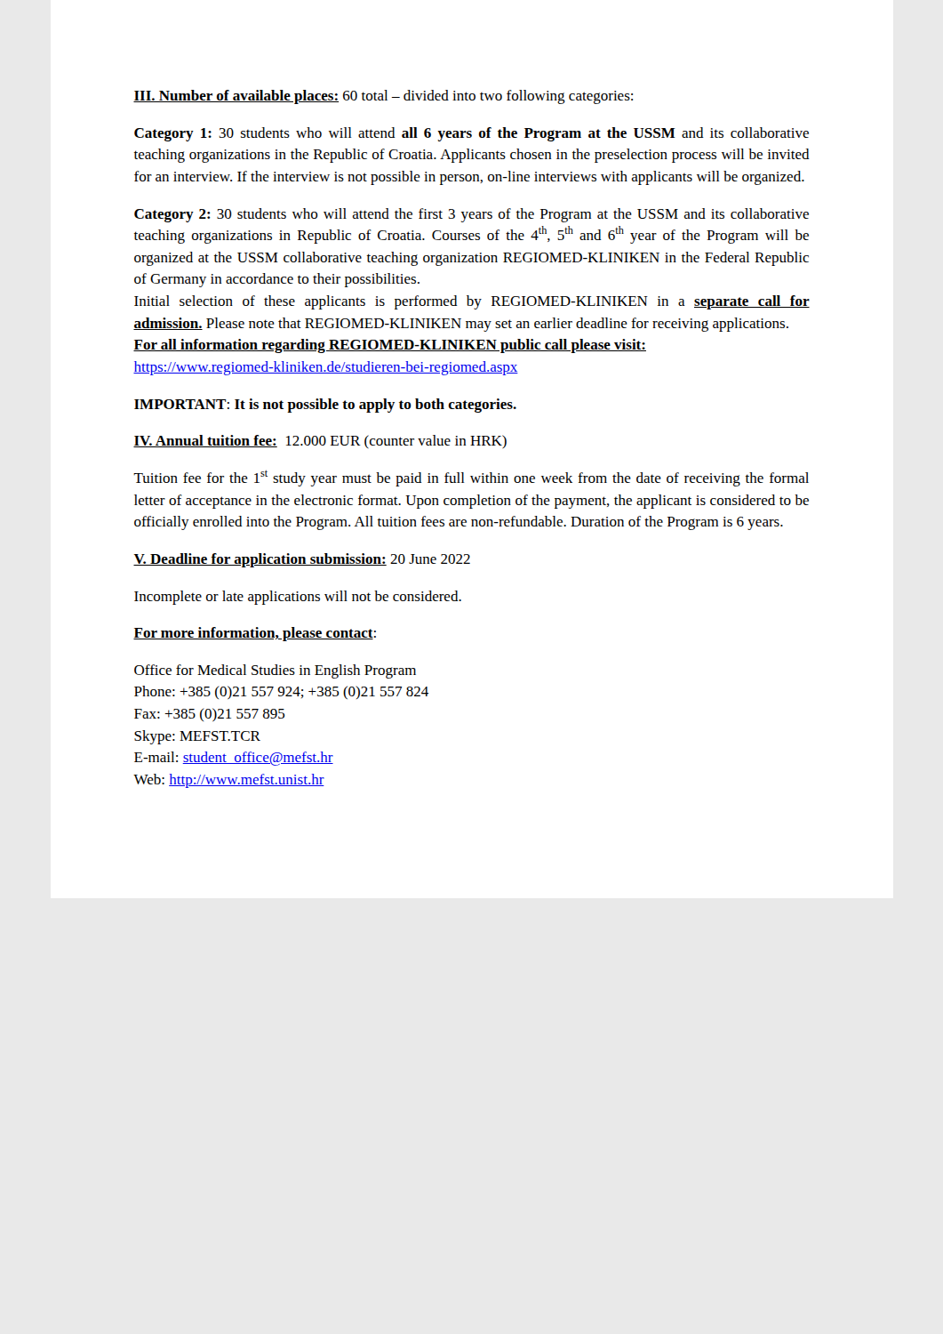III. Number of available places: 60 total – divided into two following categories:
Category 1: 30 students who will attend all 6 years of the Program at the USSM and its collaborative teaching organizations in the Republic of Croatia. Applicants chosen in the preselection process will be invited for an interview. If the interview is not possible in person, on-line interviews with applicants will be organized.
Category 2: 30 students who will attend the first 3 years of the Program at the USSM and its collaborative teaching organizations in Republic of Croatia. Courses of the 4th, 5th and 6th year of the Program will be organized at the USSM collaborative teaching organization REGIOMED-KLINIKEN in the Federal Republic of Germany in accordance to their possibilities.
Initial selection of these applicants is performed by REGIOMED-KLINIKEN in a separate call for admission. Please note that REGIOMED-KLINIKEN may set an earlier deadline for receiving applications.
For all information regarding REGIOMED-KLINIKEN public call please visit:
https://www.regiomed-kliniken.de/studieren-bei-regiomed.aspx
IMPORTANT: It is not possible to apply to both categories.
IV. Annual tuition fee: 12.000 EUR (counter value in HRK)
Tuition fee for the 1st study year must be paid in full within one week from the date of receiving the formal letter of acceptance in the electronic format. Upon completion of the payment, the applicant is considered to be officially enrolled into the Program. All tuition fees are non-refundable. Duration of the Program is 6 years.
V. Deadline for application submission: 20 June 2022
Incomplete or late applications will not be considered.
For more information, please contact:
Office for Medical Studies in English Program
Phone: +385 (0)21 557 924; +385 (0)21 557 824
Fax: +385 (0)21 557 895
Skype: MEFST.TCR
E-mail: student_office@mefst.hr
Web: http://www.mefst.unist.hr